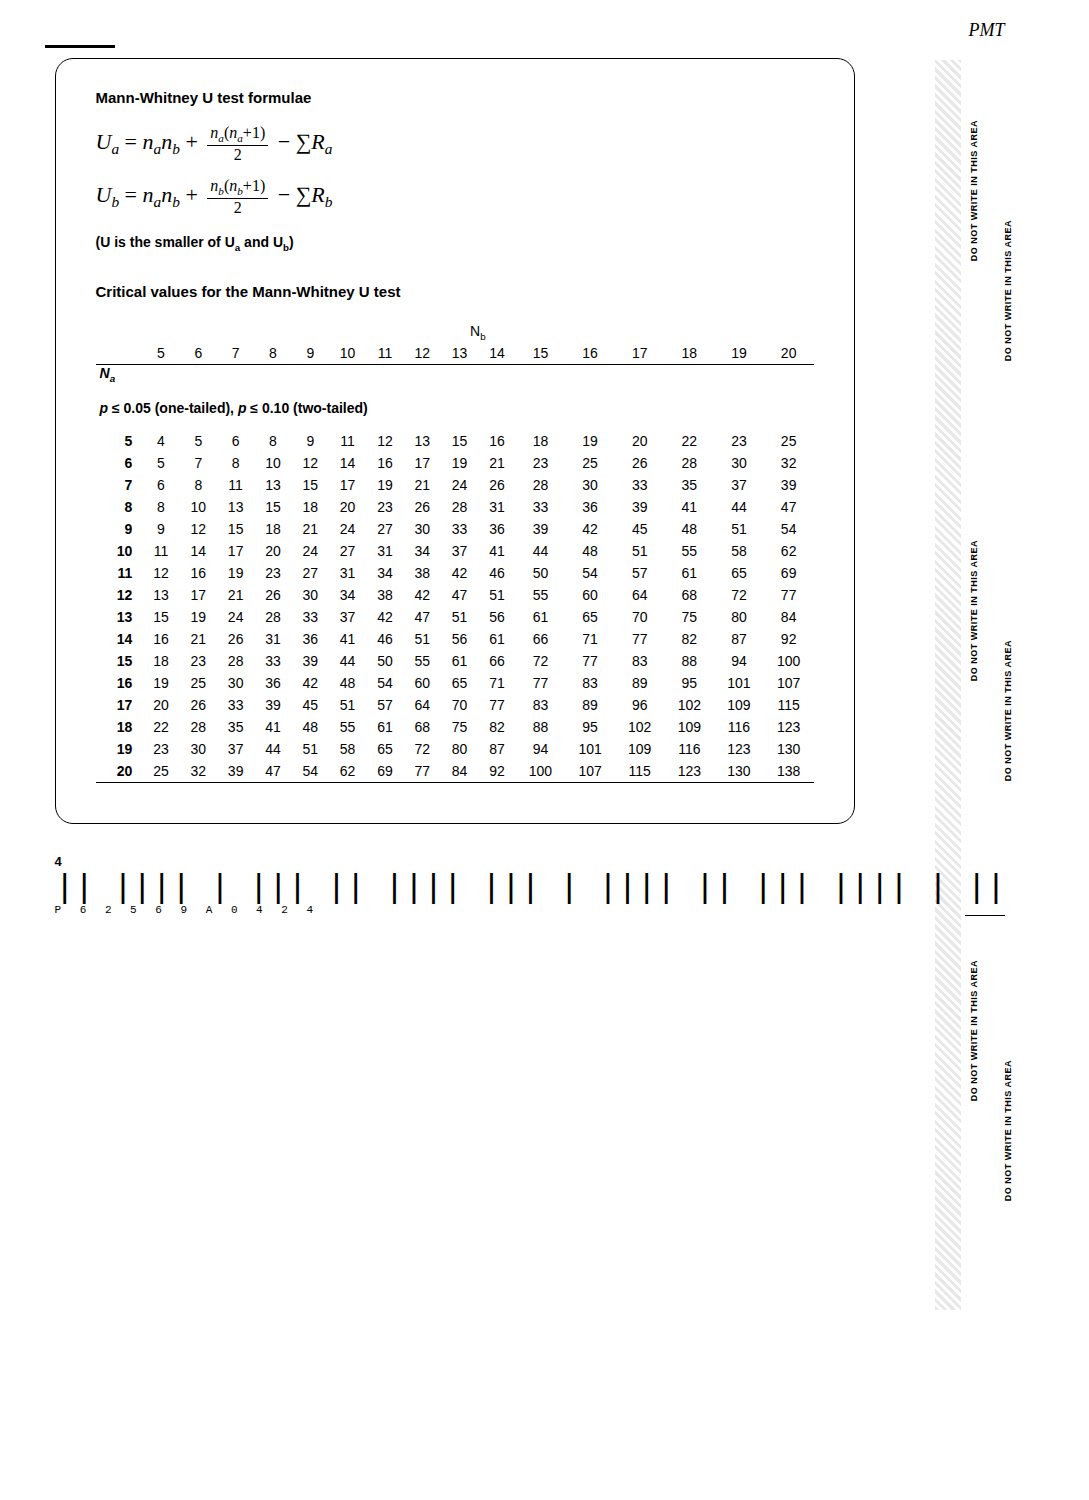PMT
Mann-Whitney U test formulae
Ua = nanb + na(na+1) 2 − ∑Ra
Ub = nanb + nb(nb+1) 2 − ∑Rb
(U is the smaller of Ua and Ub)
Critical values for the Mann-Whitney U test
| | N b |
| | 5 | 6 | 7 | 8 | 9 | 10 | 11 | 12 | 13 | 14 | 15 | 16 | 17 | 18 | 19 | 20 |
| N a |
| p ≤ 0.05 (one-tailed), p ≤ 0.10 (two-tailed) |
| 5 | 4 | 5 | 6 | 8 | 9 | 11 | 12 | 13 | 15 | 16 | 18 | 19 | 20 | 22 | 23 | 25 |
| 6 | 5 | 7 | 8 | 10 | 12 | 14 | 16 | 17 | 19 | 21 | 23 | 25 | 26 | 28 | 30 | 32 |
| 7 | 6 | 8 | 11 | 13 | 15 | 17 | 19 | 21 | 24 | 26 | 28 | 30 | 33 | 35 | 37 | 39 |
| 8 | 8 | 10 | 13 | 15 | 18 | 20 | 23 | 26 | 28 | 31 | 33 | 36 | 39 | 41 | 44 | 47 |
| 9 | 9 | 12 | 15 | 18 | 21 | 24 | 27 | 30 | 33 | 36 | 39 | 42 | 45 | 48 | 51 | 54 |
| 10 | 11 | 14 | 17 | 20 | 24 | 27 | 31 | 34 | 37 | 41 | 44 | 48 | 51 | 55 | 58 | 62 |
| 11 | 12 | 16 | 19 | 23 | 27 | 31 | 34 | 38 | 42 | 46 | 50 | 54 | 57 | 61 | 65 | 69 |
| 12 | 13 | 17 | 21 | 26 | 30 | 34 | 38 | 42 | 47 | 51 | 55 | 60 | 64 | 68 | 72 | 77 |
| 13 | 15 | 19 | 24 | 28 | 33 | 37 | 42 | 47 | 51 | 56 | 61 | 65 | 70 | 75 | 80 | 84 |
| 14 | 16 | 21 | 26 | 31 | 36 | 41 | 46 | 51 | 56 | 61 | 66 | 71 | 77 | 82 | 87 | 92 |
| 15 | 18 | 23 | 28 | 33 | 39 | 44 | 50 | 55 | 61 | 66 | 72 | 77 | 83 | 88 | 94 | 100 |
| 16 | 19 | 25 | 30 | 36 | 42 | 48 | 54 | 60 | 65 | 71 | 77 | 83 | 89 | 95 | 101 | 107 |
| 17 | 20 | 26 | 33 | 39 | 45 | 51 | 57 | 64 | 70 | 77 | 83 | 89 | 96 | 102 | 109 | 115 |
| 18 | 22 | 28 | 35 | 41 | 48 | 55 | 61 | 68 | 75 | 82 | 88 | 95 | 102 | 109 | 116 | 123 |
| 19 | 23 | 30 | 37 | 44 | 51 | 58 | 65 | 72 | 80 | 87 | 94 | 101 | 109 | 116 | 123 | 130 |
| 20 | 25 | 32 | 39 | 47 | 54 | 62 | 69 | 77 | 84 | 92 | 100 | 107 | 115 | 123 | 130 | 138 |
DO NOT WRITE IN THIS AREA DO NOT WRITE IN THIS AREA DO NOT WRITE IN THIS AREA
DO NOT WRITE IN THIS AREA DO NOT WRITE IN THIS AREA DO NOT WRITE IN THIS AREA
4
|| |||| | ||| || |||| ||| | |||| || ||| |||| | ||
P 6 2 5 6 9 A 0 4 2 4